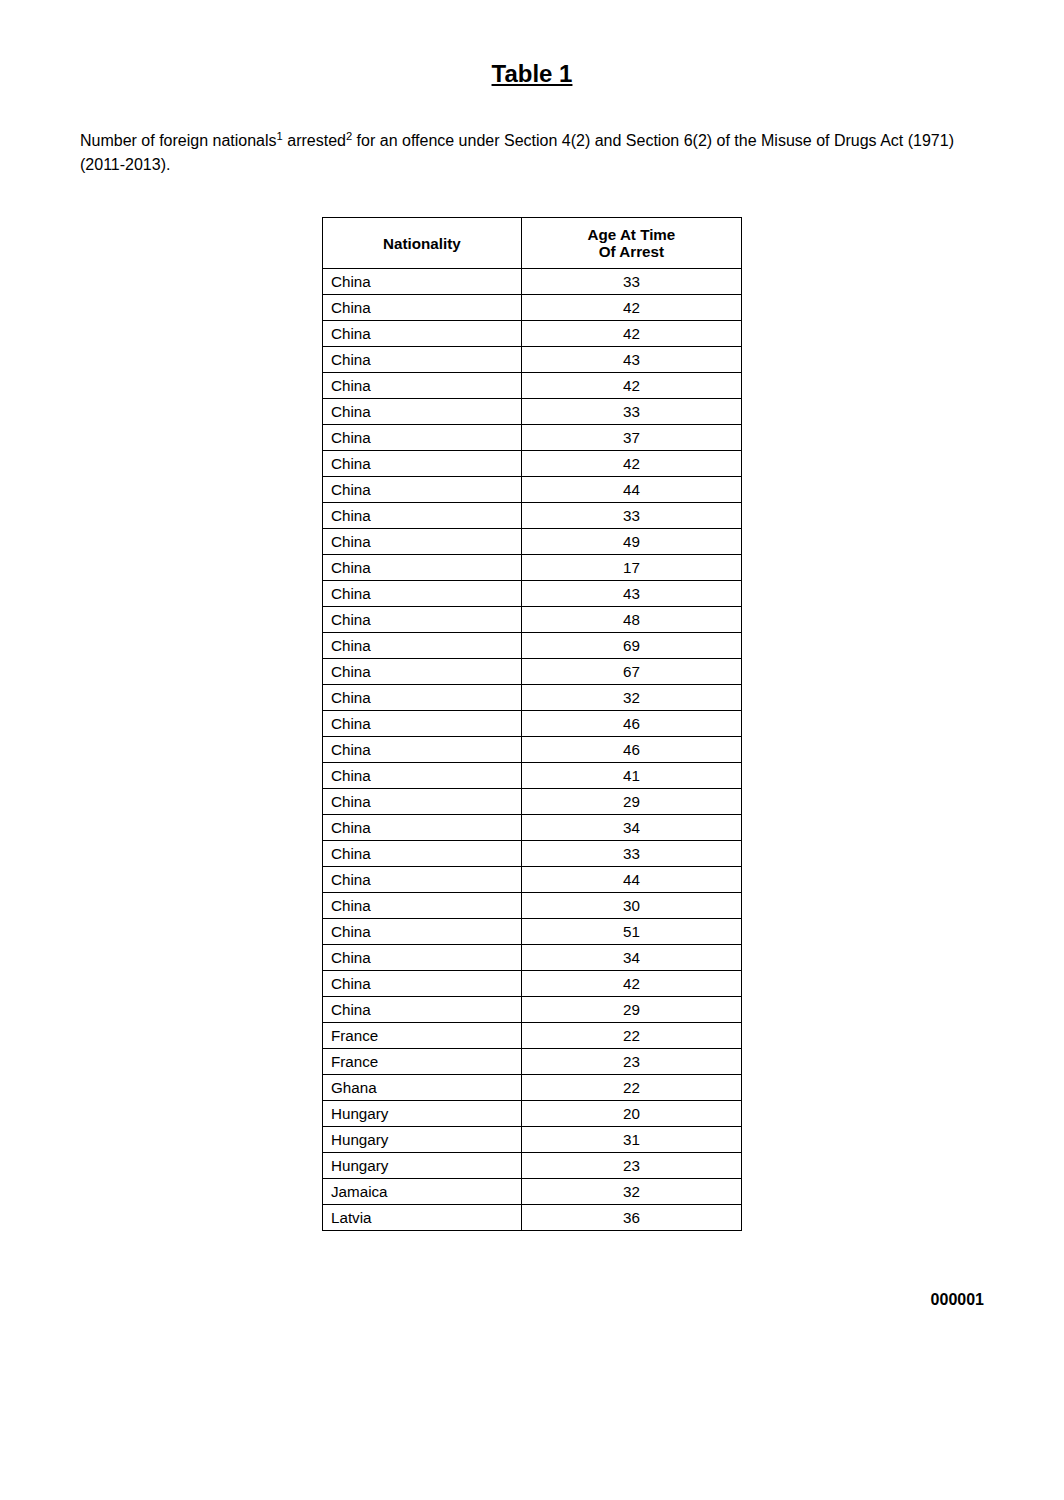Table 1
Number of foreign nationals1 arrested2 for an offence under Section 4(2) and Section 6(2) of the Misuse of Drugs Act (1971) (2011-2013).
| Nationality | Age At Time Of Arrest |
| --- | --- |
| China | 33 |
| China | 42 |
| China | 42 |
| China | 43 |
| China | 42 |
| China | 33 |
| China | 37 |
| China | 42 |
| China | 44 |
| China | 33 |
| China | 49 |
| China | 17 |
| China | 43 |
| China | 48 |
| China | 69 |
| China | 67 |
| China | 32 |
| China | 46 |
| China | 46 |
| China | 41 |
| China | 29 |
| China | 34 |
| China | 33 |
| China | 44 |
| China | 30 |
| China | 51 |
| China | 34 |
| China | 42 |
| China | 29 |
| France | 22 |
| France | 23 |
| Ghana | 22 |
| Hungary | 20 |
| Hungary | 31 |
| Hungary | 23 |
| Jamaica | 32 |
| Latvia | 36 |
000001